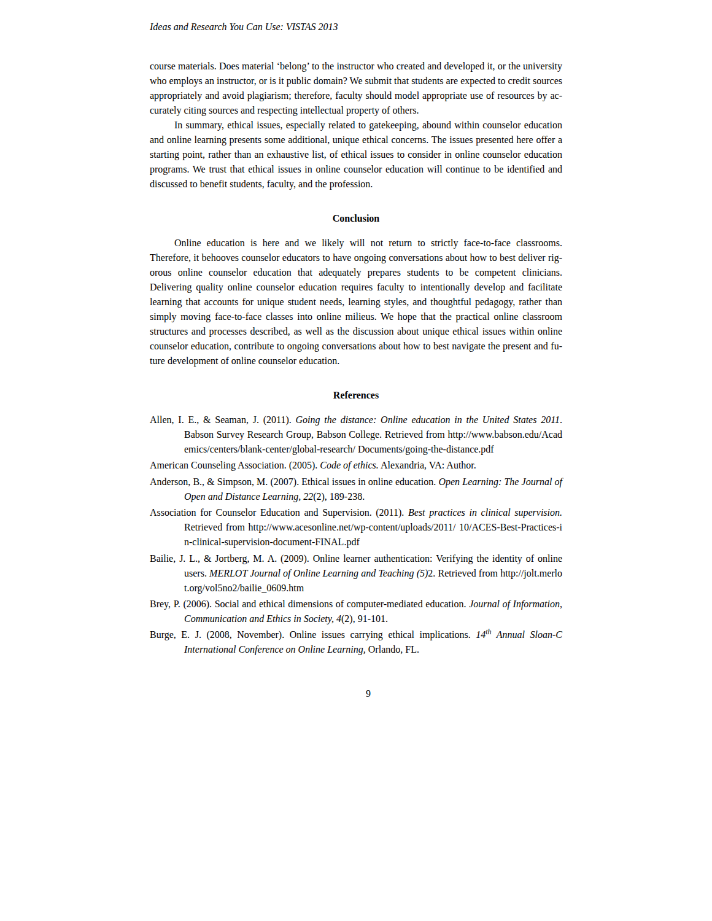Ideas and Research You Can Use: VISTAS 2013
course materials. Does material ‘belong’ to the instructor who created and developed it, or the university who employs an instructor, or is it public domain? We submit that students are expected to credit sources appropriately and avoid plagiarism; therefore, faculty should model appropriate use of resources by accurately citing sources and respecting intellectual property of others.
In summary, ethical issues, especially related to gatekeeping, abound within counselor education and online learning presents some additional, unique ethical concerns. The issues presented here offer a starting point, rather than an exhaustive list, of ethical issues to consider in online counselor education programs. We trust that ethical issues in online counselor education will continue to be identified and discussed to benefit students, faculty, and the profession.
Conclusion
Online education is here and we likely will not return to strictly face-to-face classrooms. Therefore, it behooves counselor educators to have ongoing conversations about how to best deliver rigorous online counselor education that adequately prepares students to be competent clinicians. Delivering quality online counselor education requires faculty to intentionally develop and facilitate learning that accounts for unique student needs, learning styles, and thoughtful pedagogy, rather than simply moving face-to-face classes into online milieus. We hope that the practical online classroom structures and processes described, as well as the discussion about unique ethical issues within online counselor education, contribute to ongoing conversations about how to best navigate the present and future development of online counselor education.
References
Allen, I. E., & Seaman, J. (2011). Going the distance: Online education in the United States 2011. Babson Survey Research Group, Babson College. Retrieved from http://www.babson.edu/Academics/centers/blank-center/global-research/ Documents/going-the-distance.pdf
American Counseling Association. (2005). Code of ethics. Alexandria, VA: Author.
Anderson, B., & Simpson, M. (2007). Ethical issues in online education. Open Learning: The Journal of Open and Distance Learning, 22(2), 189-238.
Association for Counselor Education and Supervision. (2011). Best practices in clinical supervision. Retrieved from http://www.acesonline.net/wp-content/uploads/2011/ 10/ACES-Best-Practices-in-clinical-supervision-document-FINAL.pdf
Bailie, J. L., & Jortberg, M. A. (2009). Online learner authentication: Verifying the identity of online users. MERLOT Journal of Online Learning and Teaching (5)2. Retrieved from http://jolt.merlot.org/vol5no2/bailie_0609.htm
Brey, P. (2006). Social and ethical dimensions of computer-mediated education. Journal of Information, Communication and Ethics in Society, 4(2), 91-101.
Burge, E. J. (2008, November). Online issues carrying ethical implications. 14th Annual Sloan-C International Conference on Online Learning, Orlando, FL.
9